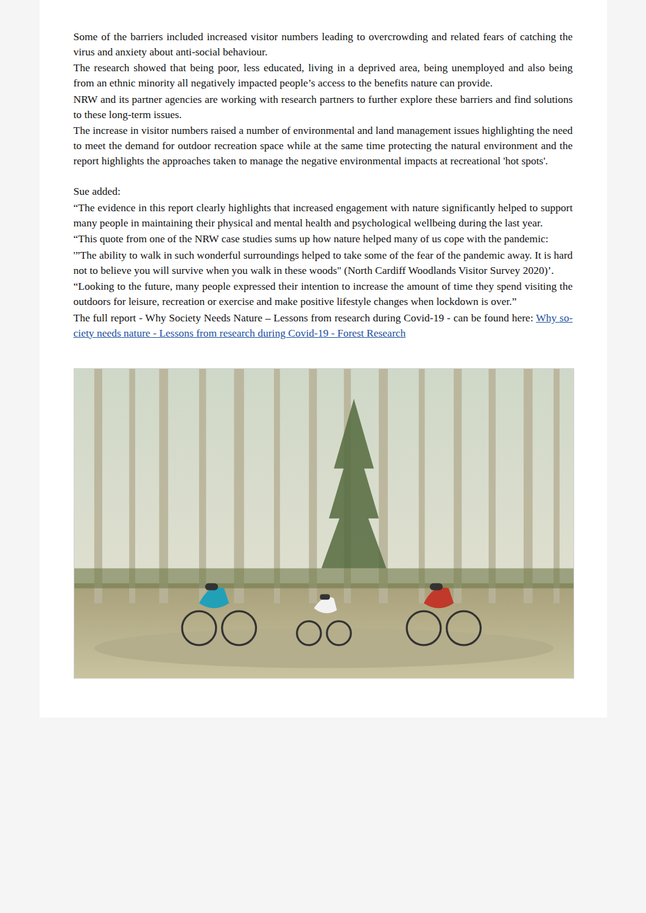Some of the barriers included increased visitor numbers leading to overcrowding and related fears of catching the virus and anxiety about anti-social behaviour.
The research showed that being poor, less educated, living in a deprived area, being unemployed and also being from an ethnic minority all negatively impacted people’s access to the benefits nature can provide.
NRW and its partner agencies are working with research partners to further explore these barriers and find solutions to these long-term issues.
The increase in visitor numbers raised a number of environmental and land management issues highlighting the need to meet the demand for outdoor recreation space while at the same time protecting the natural environment and the report highlights the approaches taken to manage the negative environmental impacts at recreational 'hot spots'.
Sue added:
“The evidence in this report clearly highlights that increased engagement with nature significantly helped to support many people in maintaining their physical and mental health and psychological wellbeing during the last year.
“This quote from one of the NRW case studies sums up how nature helped many of us cope with the pandemic:
'”The ability to walk in such wonderful surroundings helped to take some of the fear of the pandemic away. It is hard not to believe you will survive when you walk in these woods" (North Cardiff Woodlands Visitor Survey 2020)’.
“Looking to the future, many people expressed their intention to increase the amount of time they spend visiting the outdoors for leisure, recreation or exercise and make positive lifestyle changes when lockdown is over.”
The full report - Why Society Needs Nature – Lessons from research during Covid-19 - can be found here: Why society needs nature - Lessons from research during Covid-19 - Forest Research